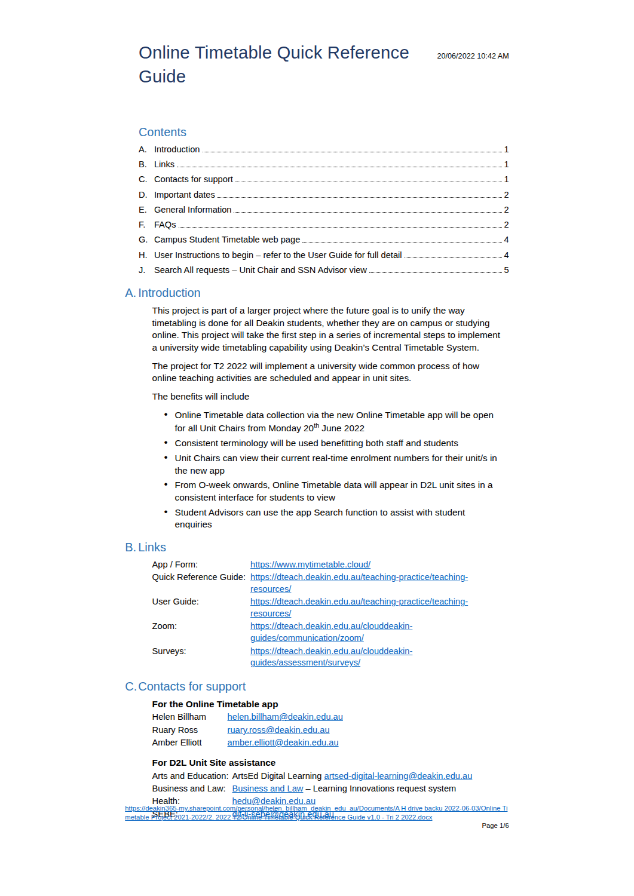Online Timetable Quick Reference Guide
20/06/2022 10:42 AM
Contents
A. Introduction 1
B. Links 1
C. Contacts for support 1
D. Important dates 2
E. General Information 2
F. FAQs 2
G. Campus Student Timetable web page 4
H. User Instructions to begin – refer to the User Guide for full detail 4
J. Search All requests – Unit Chair and SSN Advisor view 5
A. Introduction
This project is part of a larger project where the future goal is to unify the way timetabling is done for all Deakin students, whether they are on campus or studying online. This project will take the first step in a series of incremental steps to implement a university wide timetabling capability using Deakin’s Central Timetable System.
The project for T2 2022 will implement a university wide common process of how online teaching activities are scheduled and appear in unit sites.
The benefits will include
Online Timetable data collection via the new Online Timetable app will be open for all Unit Chairs from Monday 20th June 2022
Consistent terminology will be used benefitting both staff and students
Unit Chairs can view their current real-time enrolment numbers for their unit/s in the new app
From O-week onwards, Online Timetable data will appear in D2L unit sites in a consistent interface for students to view
Student Advisors can use the app Search function to assist with student enquiries
B. Links
| App / Form: | https://www.mytimetable.cloud/ |
| Quick Reference Guide: | https://dteach.deakin.edu.au/teaching-practice/teaching-resources/ |
| User Guide: | https://dteach.deakin.edu.au/teaching-practice/teaching-resources/ |
| Zoom: | https://dteach.deakin.edu.au/clouddeakin-guides/communication/zoom/ |
| Surveys: | https://dteach.deakin.edu.au/clouddeakin-guides/assessment/surveys/ |
C. Contacts for support
For the Online Timetable app
| Helen Billham | helen.billham@deakin.edu.au |
| Ruary Ross | ruary.ross@deakin.edu.au |
| Amber Elliott | amber.elliott@deakin.edu.au |
For D2L Unit Site assistance
| Arts and Education: | ArtsEd Digital Learning artsed-digital-learning@deakin.edu.au |
| Business and Law: | Business and Law – Learning Innovations request system |
| Health: | hedu@deakin.edu.au |
| SEBE: | dlf-li-sebe@deakin.edu.au |
https://deakin365-my.sharepoint.com/personal/helen_billham_deakin_edu_au/Documents/A H drive backu 2022-06-03/Online Timetable Project 2021-2022/2. 2022 T2/Online Timetable Quick Reference Guide v1.0 - Tri 2 2022.docx
Page 1/6